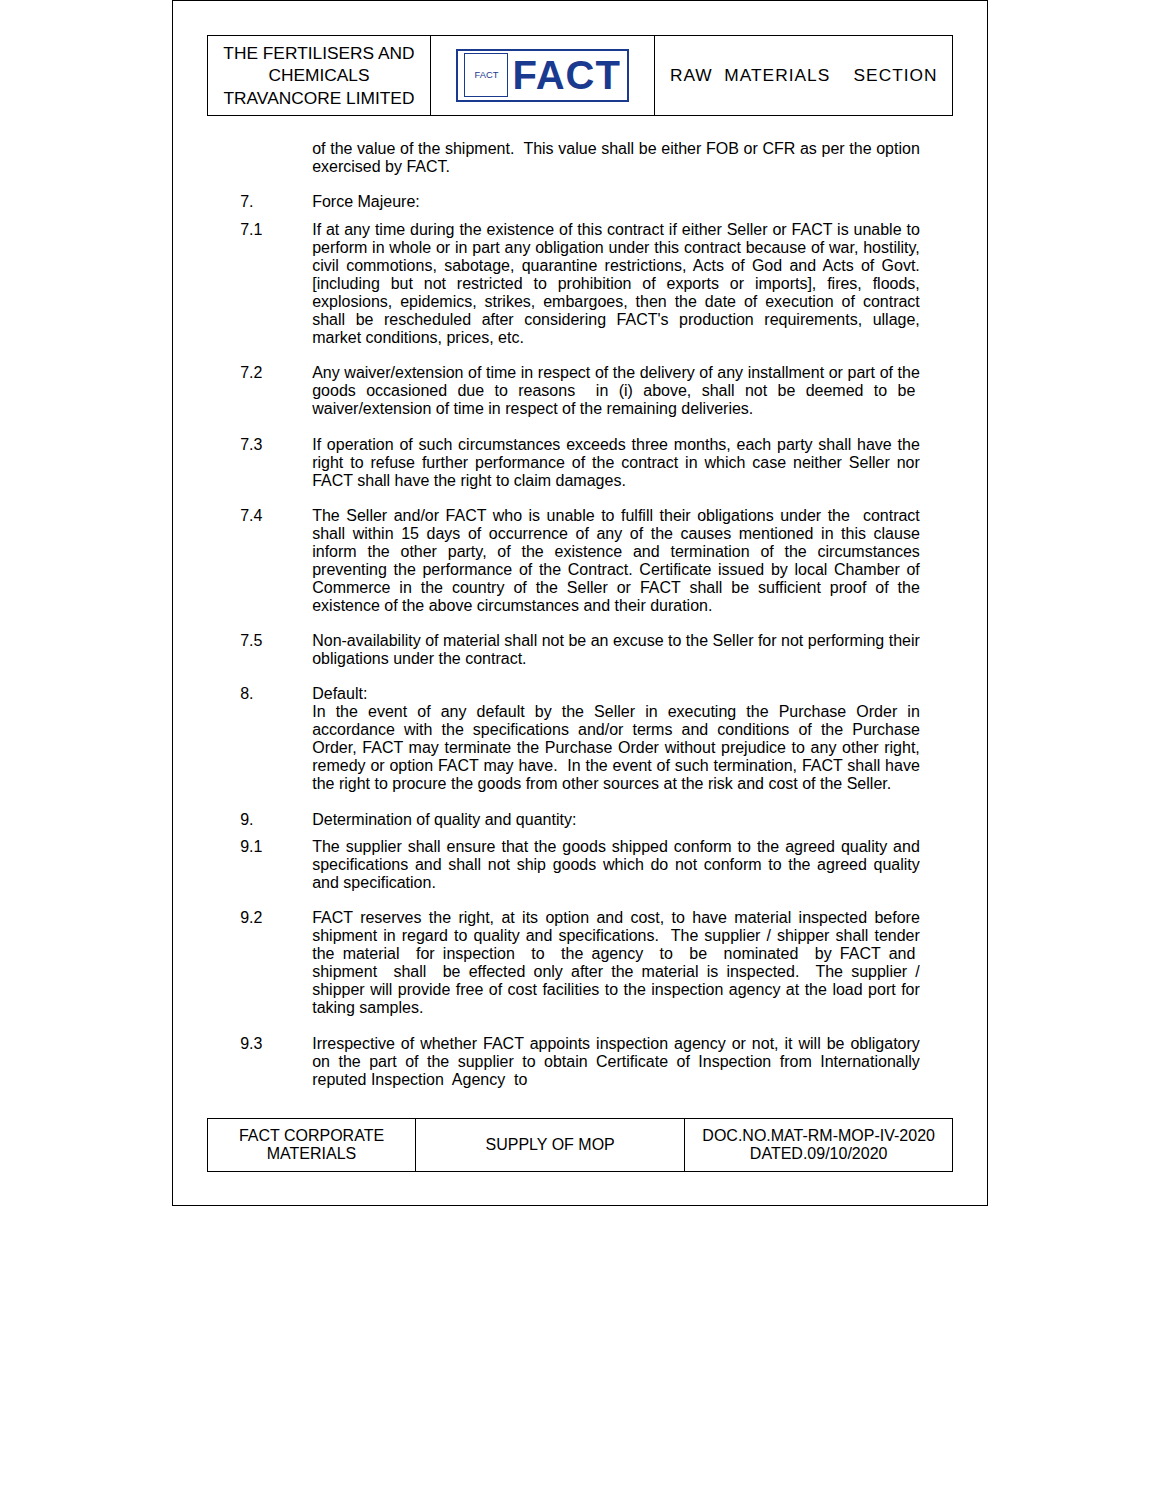| THE FERTILISERS AND CHEMICALS TRAVANCORE LIMITED | FACT FACT | RAW MATERIALS SECTION |
of the value of the shipment. This value shall be either FOB or CFR as per the option exercised by FACT.
7.
Force Majeure:
7.1
If at any time during the existence of this contract if either Seller or FACT is unable to perform in whole or in part any obligation under this contract because of war, hostility, civil commotions, sabotage, quarantine restrictions, Acts of God and Acts of Govt. [including but not restricted to prohibition of exports or imports], fires, floods, explosions, epidemics, strikes, embargoes, then the date of execution of contract shall be rescheduled after considering FACT's production requirements, ullage, market conditions, prices, etc.
7.2
Any waiver/extension of time in respect of the delivery of any installment or part of the goods occasioned due to reasons in (i) above, shall not be deemed to be waiver/extension of time in respect of the remaining deliveries.
7.3
If operation of such circumstances exceeds three months, each party shall have the right to refuse further performance of the contract in which case neither Seller nor FACT shall have the right to claim damages.
7.4
The Seller and/or FACT who is unable to fulfill their obligations under the contract shall within 15 days of occurrence of any of the causes mentioned in this clause inform the other party, of the existence and termination of the circumstances preventing the performance of the Contract. Certificate issued by local Chamber of Commerce in the country of the Seller or FACT shall be sufficient proof of the existence of the above circumstances and their duration.
7.5
Non-availability of material shall not be an excuse to the Seller for not performing their obligations under the contract.
8.
Default:
In the event of any default by the Seller in executing the Purchase Order in accordance with the specifications and/or terms and conditions of the Purchase Order, FACT may terminate the Purchase Order without prejudice to any other right, remedy or option FACT may have. In the event of such termination, FACT shall have the right to procure the goods from other sources at the risk and cost of the Seller.
9.
Determination of quality and quantity:
9.1
The supplier shall ensure that the goods shipped conform to the agreed quality and specifications and shall not ship goods which do not conform to the agreed quality and specification.
9.2
FACT reserves the right, at its option and cost, to have material inspected before shipment in regard to quality and specifications. The supplier / shipper shall tender the material for inspection to the agency to be nominated by FACT and shipment shall be effected only after the material is inspected. The supplier / shipper will provide free of cost facilities to the inspection agency at the load port for taking samples.
9.3
Irrespective of whether FACT appoints inspection agency or not, it will be obligatory on the part of the supplier to obtain Certificate of Inspection from Internationally reputed Inspection Agency to
| FACT CORPORATE MATERIALS | SUPPLY OF MOP | DOC.NO.MAT-RM-MOP-IV-2020 DATED.09/10/2020 |